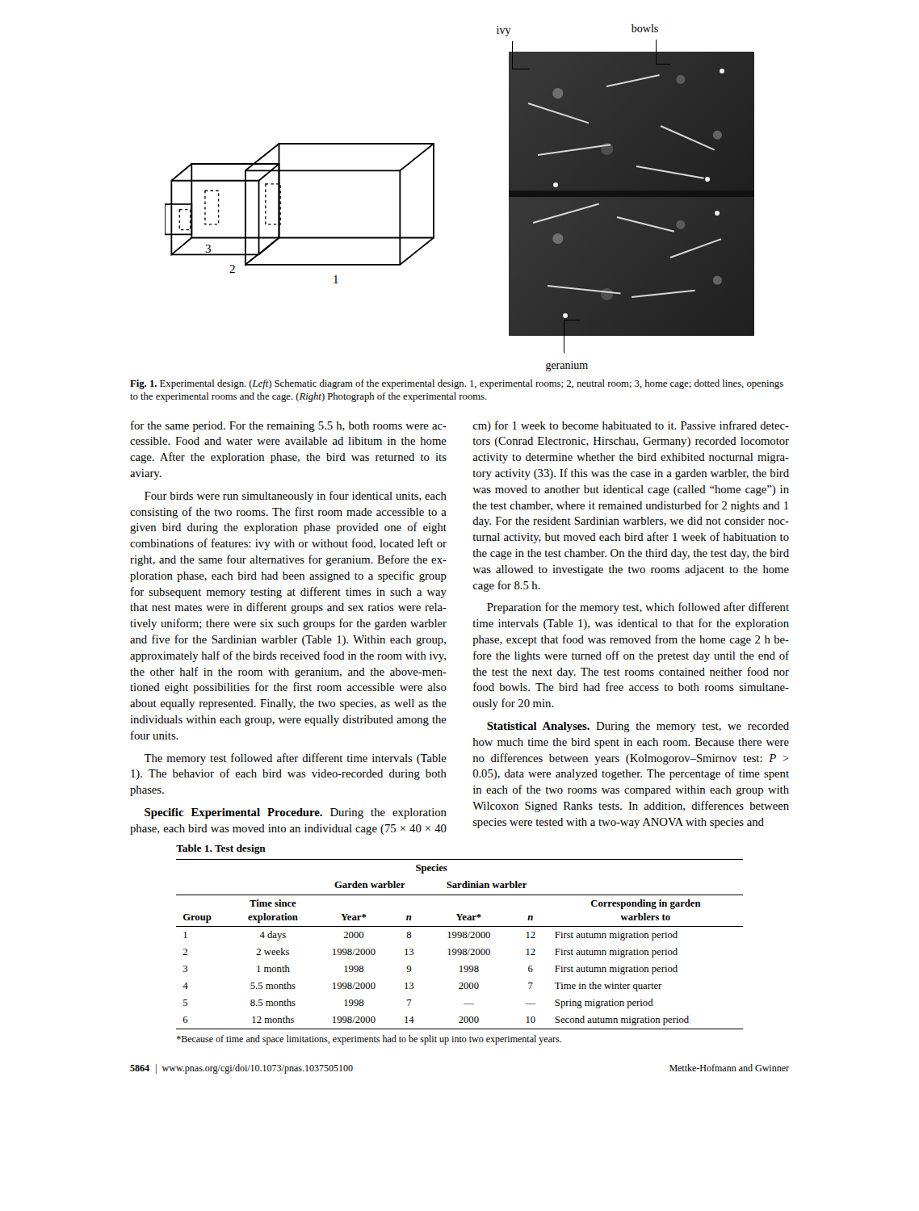1 2 3
ivy bowls geranium
Fig. 1. Experimental design. (Left) Schematic diagram of the experimental design. 1, experimental rooms; 2, neutral room; 3, home cage; dotted lines, openings to the experimental rooms and the cage. (Right) Photograph of the experimental rooms.
for the same period. For the remaining 5.5 h, both rooms were accessible. Food and water were available ad libitum in the home cage. After the exploration phase, the bird was returned to its aviary.
Four birds were run simultaneously in four identical units, each consisting of the two rooms. The first room made accessible to a given bird during the exploration phase provided one of eight combinations of features: ivy with or without food, located left or right, and the same four alternatives for geranium. Before the exploration phase, each bird had been assigned to a specific group for subsequent memory testing at different times in such a way that nest mates were in different groups and sex ratios were relatively uniform; there were six such groups for the garden warbler and five for the Sardinian warbler (Table 1). Within each group, approximately half of the birds received food in the room with ivy, the other half in the room with geranium, and the above-mentioned eight possibilities for the first room accessible were also about equally represented. Finally, the two species, as well as the individuals within each group, were equally distributed among the four units.
The memory test followed after different time intervals (Table 1). The behavior of each bird was video-recorded during both phases.
Specific Experimental Procedure. During the exploration phase, each bird was moved into an individual cage (75 × 40 × 40 cm) for 1 week to become habituated to it. Passive infrared detectors (Conrad Electronic, Hirschau, Germany) recorded locomotor activity to determine whether the bird exhibited nocturnal migratory activity (33). If this was the case in a garden warbler, the bird was moved to another but identical cage (called “home cage”) in the test chamber, where it remained undisturbed for 2 nights and 1 day. For the resident Sardinian warblers, we did not consider nocturnal activity, but moved each bird after 1 week of habituation to the cage in the test chamber. On the third day, the test day, the bird was allowed to investigate the two rooms adjacent to the home cage for 8.5 h.
Preparation for the memory test, which followed after different time intervals (Table 1), was identical to that for the exploration phase, except that food was removed from the home cage 2 h before the lights were turned off on the pretest day until the end of the test the next day. The test rooms contained neither food nor food bowls. The bird had free access to both rooms simultaneously for 20 min.
Statistical Analyses. During the memory test, we recorded how much time the bird spent in each room. Because there were no differences between years (Kolmogorov–Smirnov test: P > 0.05), data were analyzed together. The percentage of time spent in each of the two rooms was compared within each group with Wilcoxon Signed Ranks tests. In addition, differences between species were tested with a two-way ANOVA with species and
Table 1. Test design
| | | Species | |
| --- | --- | --- | --- |
| | | Garden warbler | Sardinian warbler | |
| Group | Time since exploration | Year* | n | Year* | n | Corresponding in garden warblers to |
| 1 | 4 days | 2000 | 8 | 1998/2000 | 12 | First autumn migration period |
| 2 | 2 weeks | 1998/2000 | 13 | 1998/2000 | 12 | First autumn migration period |
| 3 | 1 month | 1998 | 9 | 1998 | 6 | First autumn migration period |
| 4 | 5.5 months | 1998/2000 | 13 | 2000 | 7 | Time in the winter quarter |
| 5 | 8.5 months | 1998 | 7 | — | — | Spring migration period |
| 6 | 12 months | 1998/2000 | 14 | 2000 | 10 | Second autumn migration period |
*Because of time and space limitations, experiments had to be split up into two experimental years.
5864 | www.pnas.org/cgi/doi/10.1073/pnas.1037505100 Mettke-Hofmann and Gwinner